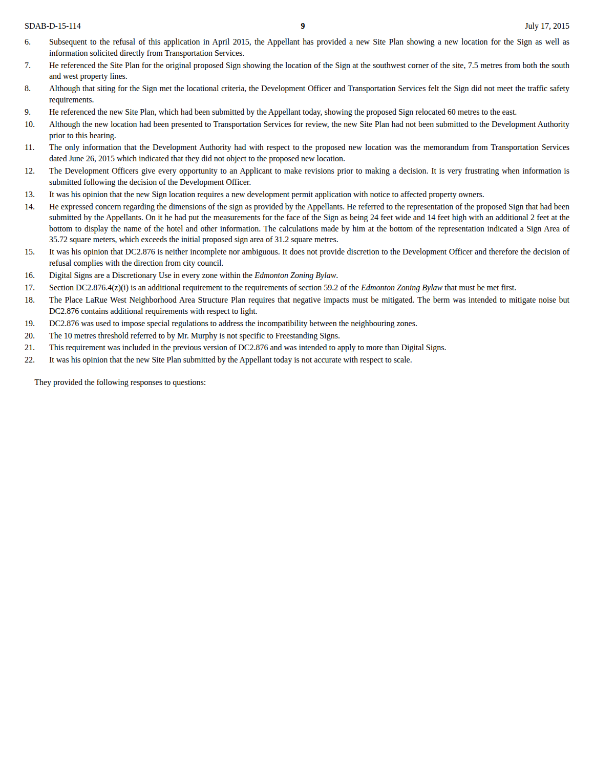SDAB-D-15-114 9 July 17, 2015
6. Subsequent to the refusal of this application in April 2015, the Appellant has provided a new Site Plan showing a new location for the Sign as well as information solicited directly from Transportation Services.
7. He referenced the Site Plan for the original proposed Sign showing the location of the Sign at the southwest corner of the site, 7.5 metres from both the south and west property lines.
8. Although that siting for the Sign met the locational criteria, the Development Officer and Transportation Services felt the Sign did not meet the traffic safety requirements.
9. He referenced the new Site Plan, which had been submitted by the Appellant today, showing the proposed Sign relocated 60 metres to the east.
10. Although the new location had been presented to Transportation Services for review, the new Site Plan had not been submitted to the Development Authority prior to this hearing.
11. The only information that the Development Authority had with respect to the proposed new location was the memorandum from Transportation Services dated June 26, 2015 which indicated that they did not object to the proposed new location.
12. The Development Officers give every opportunity to an Applicant to make revisions prior to making a decision. It is very frustrating when information is submitted following the decision of the Development Officer.
13. It was his opinion that the new Sign location requires a new development permit application with notice to affected property owners.
14. He expressed concern regarding the dimensions of the sign as provided by the Appellants. He referred to the representation of the proposed Sign that had been submitted by the Appellants. On it he had put the measurements for the face of the Sign as being 24 feet wide and 14 feet high with an additional 2 feet at the bottom to display the name of the hotel and other information. The calculations made by him at the bottom of the representation indicated a Sign Area of 35.72 square meters, which exceeds the initial proposed sign area of 31.2 square metres.
15. It was his opinion that DC2.876 is neither incomplete nor ambiguous. It does not provide discretion to the Development Officer and therefore the decision of refusal complies with the direction from city council.
16. Digital Signs are a Discretionary Use in every zone within the Edmonton Zoning Bylaw.
17. Section DC2.876.4(z)(i) is an additional requirement to the requirements of section 59.2 of the Edmonton Zoning Bylaw that must be met first.
18. The Place LaRue West Neighborhood Area Structure Plan requires that negative impacts must be mitigated. The berm was intended to mitigate noise but DC2.876 contains additional requirements with respect to light.
19. DC2.876 was used to impose special regulations to address the incompatibility between the neighbouring zones.
20. The 10 metres threshold referred to by Mr. Murphy is not specific to Freestanding Signs.
21. This requirement was included in the previous version of DC2.876 and was intended to apply to more than Digital Signs.
22. It was his opinion that the new Site Plan submitted by the Appellant today is not accurate with respect to scale.
They provided the following responses to questions: